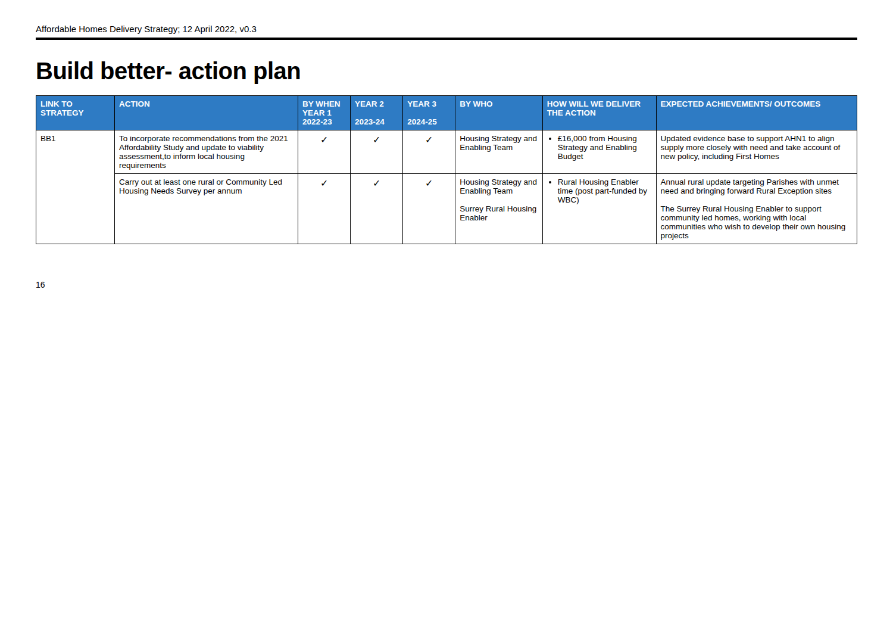Affordable Homes Delivery Strategy; 12 April 2022, v0.3
Build better- action plan
| LINK TO STRATEGY | ACTION | BY WHEN YEAR 1 2022-23 | YEAR 2 2023-24 | YEAR 3 2024-25 | BY WHO | HOW WILL WE DELIVER THE ACTION | EXPECTED ACHIEVEMENTS/ OUTCOMES |
| --- | --- | --- | --- | --- | --- | --- | --- |
| BB1 | To incorporate recommendations from the 2021 Affordability Study and update to viability assessment,to inform local housing requirements | ✓ | ✓ | ✓ | Housing Strategy and Enabling Team | £16,000 from Housing Strategy and Enabling Budget | Updated evidence base to support AHN1 to align supply more closely with need and take account of new policy, including First Homes |
| Carry out at least one rural or Community Led Housing Needs Survey per annum | ✓ | ✓ | ✓ | Housing Strategy and Enabling Team Surrey Rural Housing Enabler | Rural Housing Enabler time (post part-funded by WBC) | Annual rural update targeting Parishes with unmet need and bringing forward Rural Exception sites The Surrey Rural Housing Enabler to support community led homes, working with local communities who wish to develop their own housing projects |
16